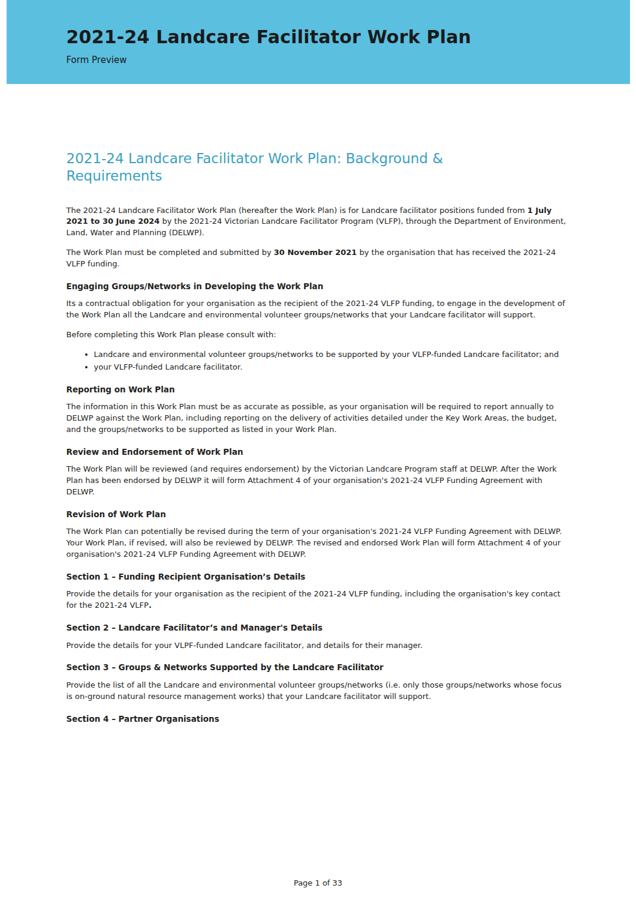2021-24 Landcare Facilitator Work Plan
Form Preview
2021-24 Landcare Facilitator Work Plan: Background &
Requirements
The 2021-24 Landcare Facilitator Work Plan (hereafter the Work Plan) is for Landcare facilitator positions funded from 1 July 2021 to 30 June 2024 by the 2021-24 Victorian Landcare Facilitator Program (VLFP), through the Department of Environment, Land, Water and Planning (DELWP).
The Work Plan must be completed and submitted by 30 November 2021 by the organisation that has received the 2021-24 VLFP funding.
Engaging Groups/Networks in Developing the Work Plan
Its a contractual obligation for your organisation as the recipient of the 2021-24 VLFP funding, to engage in the development of the Work Plan all the Landcare and environmental volunteer groups/networks that your Landcare facilitator will support.
Before completing this Work Plan please consult with:
Landcare and environmental volunteer groups/networks to be supported by your VLFP-funded Landcare facilitator; and
your VLFP-funded Landcare facilitator.
Reporting on Work Plan
The information in this Work Plan must be as accurate as possible, as your organisation will be required to report annually to DELWP against the Work Plan, including reporting on the delivery of activities detailed under the Key Work Areas, the budget, and the groups/networks to be supported as listed in your Work Plan.
Review and Endorsement of Work Plan
The Work Plan will be reviewed (and requires endorsement) by the Victorian Landcare Program staff at DELWP. After the Work Plan has been endorsed by DELWP it will form Attachment 4 of your organisation's 2021-24 VLFP Funding Agreement with DELWP.
Revision of Work Plan
The Work Plan can potentially be revised during the term of your organisation's 2021-24 VLFP Funding Agreement with DELWP. Your Work Plan, if revised, will also be reviewed by DELWP. The revised and endorsed Work Plan will form Attachment 4 of your organisation's 2021-24 VLFP Funding Agreement with DELWP.
Section 1 – Funding Recipient Organisation’s Details
Provide the details for your organisation as the recipient of the 2021-24 VLFP funding, including the organisation's key contact for the 2021-24 VLFP.
Section 2 – Landcare Facilitator’s and Manager's Details
Provide the details for your VLPF-funded Landcare facilitator, and details for their manager.
Section 3 – Groups & Networks Supported by the Landcare Facilitator
Provide the list of all the Landcare and environmental volunteer groups/networks (i.e. only those groups/networks whose focus is on-ground natural resource management works) that your Landcare facilitator will support.
Section 4 – Partner Organisations
Page 1 of 33